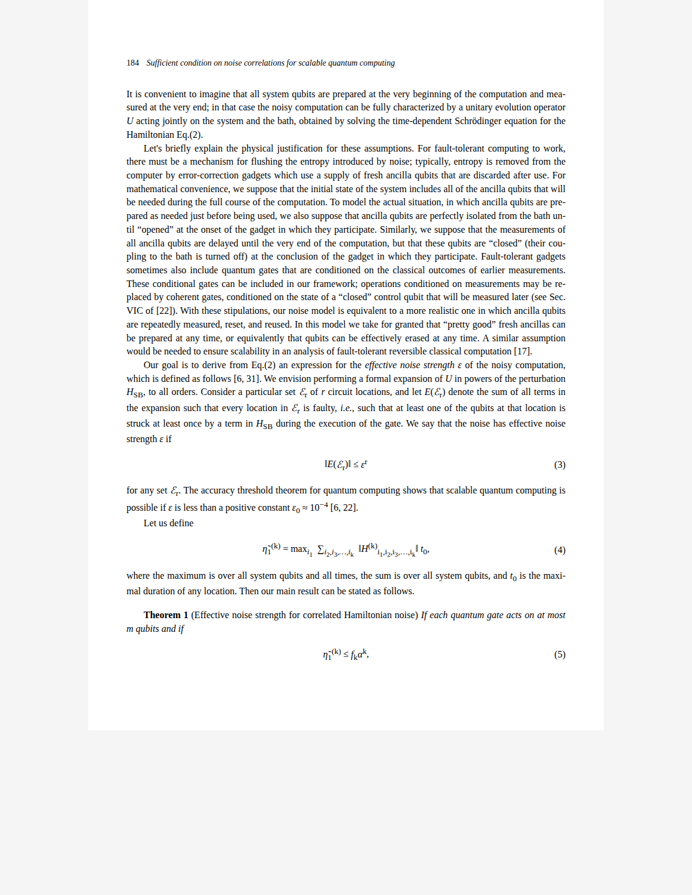184 Sufficient condition on noise correlations for scalable quantum computing
It is convenient to imagine that all system qubits are prepared at the very beginning of the computation and measured at the very end; in that case the noisy computation can be fully characterized by a unitary evolution operator U acting jointly on the system and the bath, obtained by solving the time-dependent Schrödinger equation for the Hamiltonian Eq.(2).
Let's briefly explain the physical justification for these assumptions. For fault-tolerant computing to work, there must be a mechanism for flushing the entropy introduced by noise; typically, entropy is removed from the computer by error-correction gadgets which use a supply of fresh ancilla qubits that are discarded after use. For mathematical convenience, we suppose that the initial state of the system includes all of the ancilla qubits that will be needed during the full course of the computation. To model the actual situation, in which ancilla qubits are prepared as needed just before being used, we also suppose that ancilla qubits are perfectly isolated from the bath until “opened” at the onset of the gadget in which they participate. Similarly, we suppose that the measurements of all ancilla qubits are delayed until the very end of the computation, but that these qubits are “closed” (their coupling to the bath is turned off) at the conclusion of the gadget in which they participate. Fault-tolerant gadgets sometimes also include quantum gates that are conditioned on the classical outcomes of earlier measurements. These conditional gates can be included in our framework; operations conditioned on measurements may be replaced by coherent gates, conditioned on the state of a “closed” control qubit that will be measured later (see Sec. VIC of [22]). With these stipulations, our noise model is equivalent to a more realistic one in which ancilla qubits are repeatedly measured, reset, and reused. In this model we take for granted that “pretty good” fresh ancillas can be prepared at any time, or equivalently that qubits can be effectively erased at any time. A similar assumption would be needed to ensure scalability in an analysis of fault-tolerant reversible classical computation [17].
Our goal is to derive from Eq.(2) an expression for the effective noise strength ε of the noisy computation, which is defined as follows [6, 31]. We envision performing a formal expansion of U in powers of the perturbation HSB, to all orders. Consider a particular set ℰr of r circuit locations, and let E(ℰr) denote the sum of all terms in the expansion such that every location in ℰr is faulty, i.e., such that at least one of the qubits at that location is struck at least once by a term in HSB during the execution of the gate. We say that the noise has effective noise strength ε if
‖E(ℰr)‖ ≤ εr (3)
for any set ℰr. The accuracy threshold theorem for quantum computing shows that scalable quantum computing is possible if ε is less than a positive constant ε0 ≈ 10−4 [6, 22].
Let us define
η̃1(k) = maxi1 ∑i2,i3,…,ik ‖H(k)i1,i2,i3,…,ik‖ t0, (4)
where the maximum is over all system qubits and all times, the sum is over all system qubits, and t0 is the maximal duration of any location. Then our main result can be stated as follows.
Theorem 1 (Effective noise strength for correlated Hamiltonian noise) If each quantum gate acts on at most m qubits and if
η̃1(k) ≤ fkαk, (5)